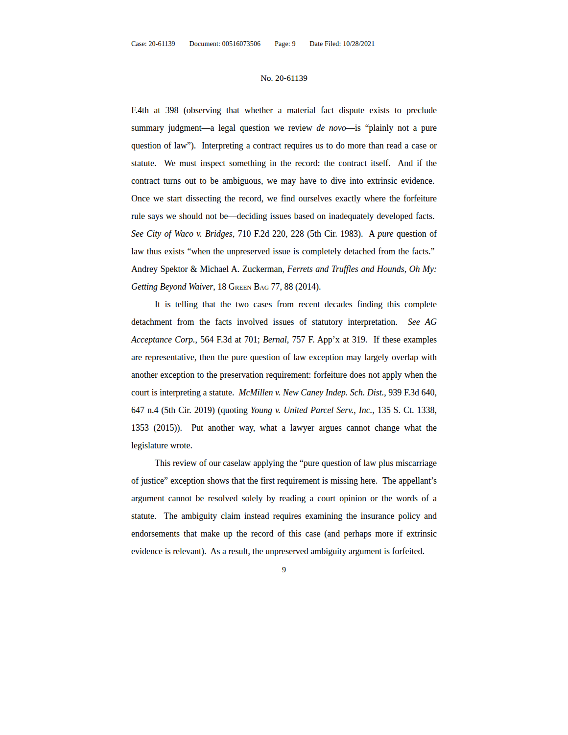Case: 20-61139 Document: 00516073506 Page: 9 Date Filed: 10/28/2021
No. 20-61139
F.4th at 398 (observing that whether a material fact dispute exists to preclude summary judgment—a legal question we review de novo—is “plainly not a pure question of law”). Interpreting a contract requires us to do more than read a case or statute. We must inspect something in the record: the contract itself. And if the contract turns out to be ambiguous, we may have to dive into extrinsic evidence. Once we start dissecting the record, we find ourselves exactly where the forfeiture rule says we should not be—deciding issues based on inadequately developed facts. See City of Waco v. Bridges, 710 F.2d 220, 228 (5th Cir. 1983). A pure question of law thus exists “when the unpreserved issue is completely detached from the facts.” Andrey Spektor & Michael A. Zuckerman, Ferrets and Truffles and Hounds, Oh My: Getting Beyond Waiver, 18 Green Bag 77, 88 (2014).
It is telling that the two cases from recent decades finding this complete detachment from the facts involved issues of statutory interpretation. See AG Acceptance Corp., 564 F.3d at 701; Bernal, 757 F. App’x at 319. If these examples are representative, then the pure question of law exception may largely overlap with another exception to the preservation requirement: forfeiture does not apply when the court is interpreting a statute. McMillen v. New Caney Indep. Sch. Dist., 939 F.3d 640, 647 n.4 (5th Cir. 2019) (quoting Young v. United Parcel Serv., Inc., 135 S. Ct. 1338, 1353 (2015)). Put another way, what a lawyer argues cannot change what the legislature wrote.
This review of our caselaw applying the “pure question of law plus miscarriage of justice” exception shows that the first requirement is missing here. The appellant’s argument cannot be resolved solely by reading a court opinion or the words of a statute. The ambiguity claim instead requires examining the insurance policy and endorsements that make up the record of this case (and perhaps more if extrinsic evidence is relevant). As a result, the unpreserved ambiguity argument is forfeited.
9